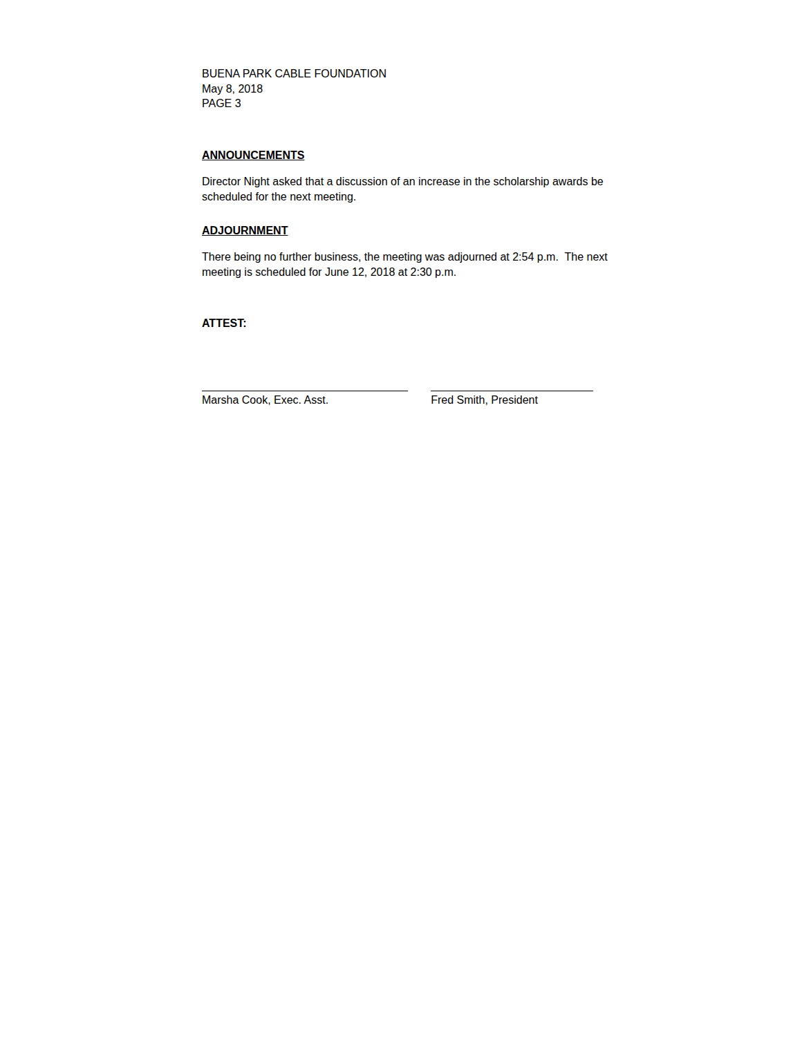BUENA PARK CABLE FOUNDATION
May 8, 2018
PAGE 3
ANNOUNCEMENTS
Director Night asked that a discussion of an increase in the scholarship awards be scheduled for the next meeting.
ADJOURNMENT
There being no further business, the meeting was adjourned at 2:54 p.m. The next meeting is scheduled for June 12, 2018 at 2:30 p.m.
ATTEST:
| Marsha Cook, Exec. Asst. | Fred Smith, President |